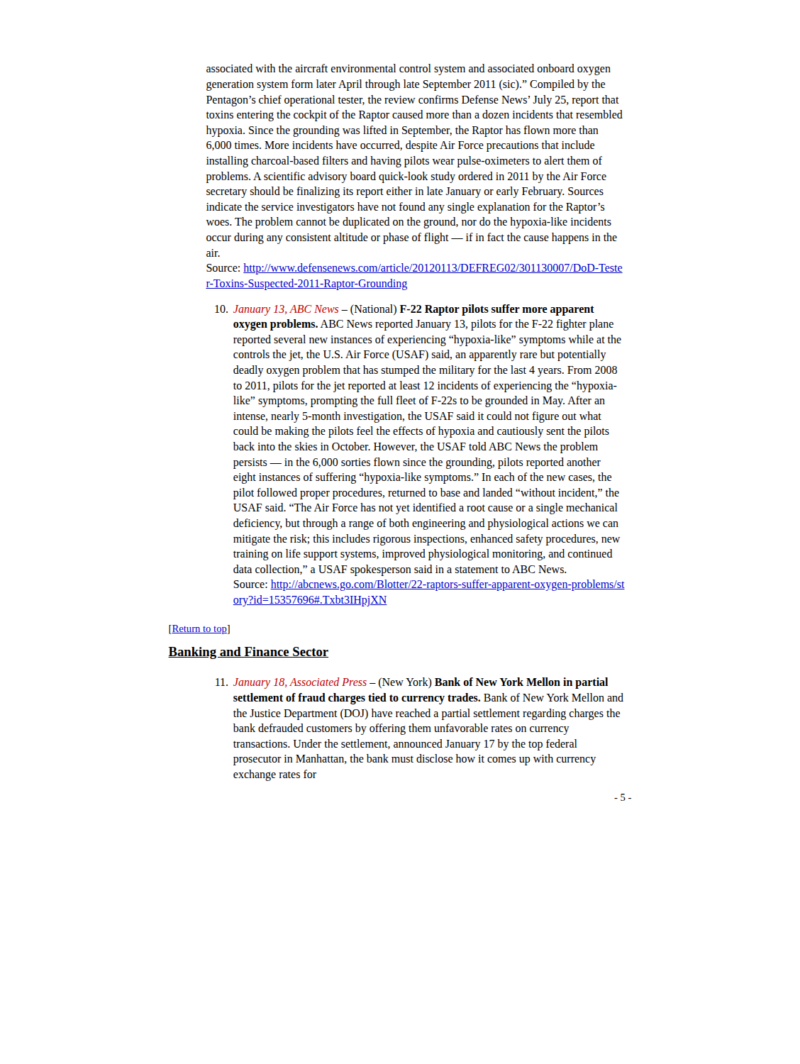associated with the aircraft environmental control system and associated onboard oxygen generation system form later April through late September 2011 (sic).” Compiled by the Pentagon’s chief operational tester, the review confirms Defense News’ July 25, report that toxins entering the cockpit of the Raptor caused more than a dozen incidents that resembled hypoxia. Since the grounding was lifted in September, the Raptor has flown more than 6,000 times. More incidents have occurred, despite Air Force precautions that include installing charcoal-based filters and having pilots wear pulse-oximeters to alert them of problems. A scientific advisory board quick-look study ordered in 2011 by the Air Force secretary should be finalizing its report either in late January or early February. Sources indicate the service investigators have not found any single explanation for the Raptor’s woes. The problem cannot be duplicated on the ground, nor do the hypoxia-like incidents occur during any consistent altitude or phase of flight — if in fact the cause happens in the air.
Source: http://www.defensenews.com/article/20120113/DEFREG02/301130007/DoD-Tester-Toxins-Suspected-2011-Raptor-Grounding
10. January 13, ABC News – (National) F-22 Raptor pilots suffer more apparent oxygen problems. ABC News reported January 13, pilots for the F-22 fighter plane reported several new instances of experiencing “hypoxia-like” symptoms while at the controls the jet, the U.S. Air Force (USAF) said, an apparently rare but potentially deadly oxygen problem that has stumped the military for the last 4 years. From 2008 to 2011, pilots for the jet reported at least 12 incidents of experiencing the “hypoxia-like” symptoms, prompting the full fleet of F-22s to be grounded in May. After an intense, nearly 5-month investigation, the USAF said it could not figure out what could be making the pilots feel the effects of hypoxia and cautiously sent the pilots back into the skies in October. However, the USAF told ABC News the problem persists — in the 6,000 sorties flown since the grounding, pilots reported another eight instances of suffering “hypoxia-like symptoms.” In each of the new cases, the pilot followed proper procedures, returned to base and landed “without incident,” the USAF said. “The Air Force has not yet identified a root cause or a single mechanical deficiency, but through a range of both engineering and physiological actions we can mitigate the risk; this includes rigorous inspections, enhanced safety procedures, new training on life support systems, improved physiological monitoring, and continued data collection,” a USAF spokesperson said in a statement to ABC News.
Source: http://abcnews.go.com/Blotter/22-raptors-suffer-apparent-oxygen-problems/story?id=15357696#.Txbt3IHpjXN
[Return to top]
Banking and Finance Sector
11. January 18, Associated Press – (New York) Bank of New York Mellon in partial settlement of fraud charges tied to currency trades. Bank of New York Mellon and the Justice Department (DOJ) have reached a partial settlement regarding charges the bank defrauded customers by offering them unfavorable rates on currency transactions. Under the settlement, announced January 17 by the top federal prosecutor in Manhattan, the bank must disclose how it comes up with currency exchange rates for
- 5 -